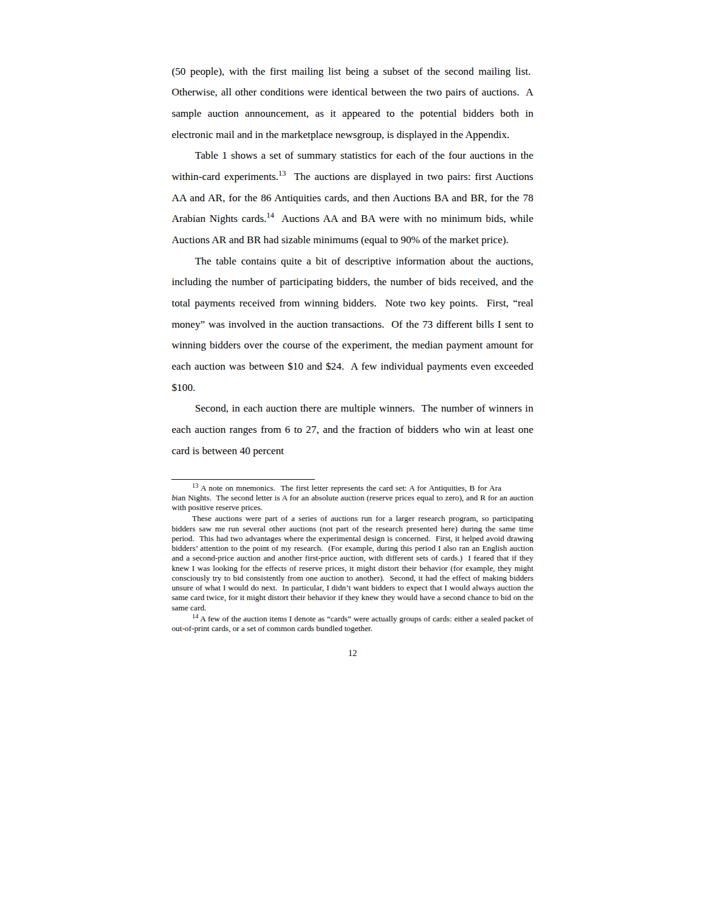(50 people), with the first mailing list being a subset of the second mailing list. Otherwise, all other conditions were identical between the two pairs of auctions. A sample auction announcement, as it appeared to the potential bidders both in electronic mail and in the marketplace newsgroup, is displayed in the Appendix.
Table 1 shows a set of summary statistics for each of the four auctions in the within-card experiments.13 The auctions are displayed in two pairs: first Auctions AA and AR, for the 86 Antiquities cards, and then Auctions BA and BR, for the 78 Arabian Nights cards.14 Auctions AA and BA were with no minimum bids, while Auctions AR and BR had sizable minimums (equal to 90% of the market price).
The table contains quite a bit of descriptive information about the auctions, including the number of participating bidders, the number of bids received, and the total payments received from winning bidders. Note two key points. First, “real money” was involved in the auction transactions. Of the 73 different bills I sent to winning bidders over the course of the experiment, the median payment amount for each auction was between $10 and $24. A few individual payments even exceeded $100.
Second, in each auction there are multiple winners. The number of winners in each auction ranges from 6 to 27, and the fraction of bidders who win at least one card is between 40 percent
13 A note on mnemonics. The first letter represents the card set: A for Antiquities, B for Ara bian Nights. The second letter is A for an absolute auction (reserve prices equal to zero), and R for an auction with positive reserve prices.
These auctions were part of a series of auctions run for a larger research program, so participating bidders saw me run several other auctions (not part of the research presented here) during the same time period. This had two advantages where the experimental design is concerned. First, it helped avoid drawing bidders’ attention to the point of my research. (For example, during this period I also ran an English auction and a second-price auction and another first-price auction, with different sets of cards.) I feared that if they knew I was looking for the effects of reserve prices, it might distort their behavior (for example, they might consciously try to bid consistently from one auction to another). Second, it had the effect of making bidders unsure of what I would do next. In particular, I didn’t want bidders to expect that I would always auction the same card twice, for it might distort their behavior if they knew they would have a second chance to bid on the same card.
14 A few of the auction items I denote as “cards” were actually groups of cards: either a sealed packet of out-of-print cards, or a set of common cards bundled together.
12